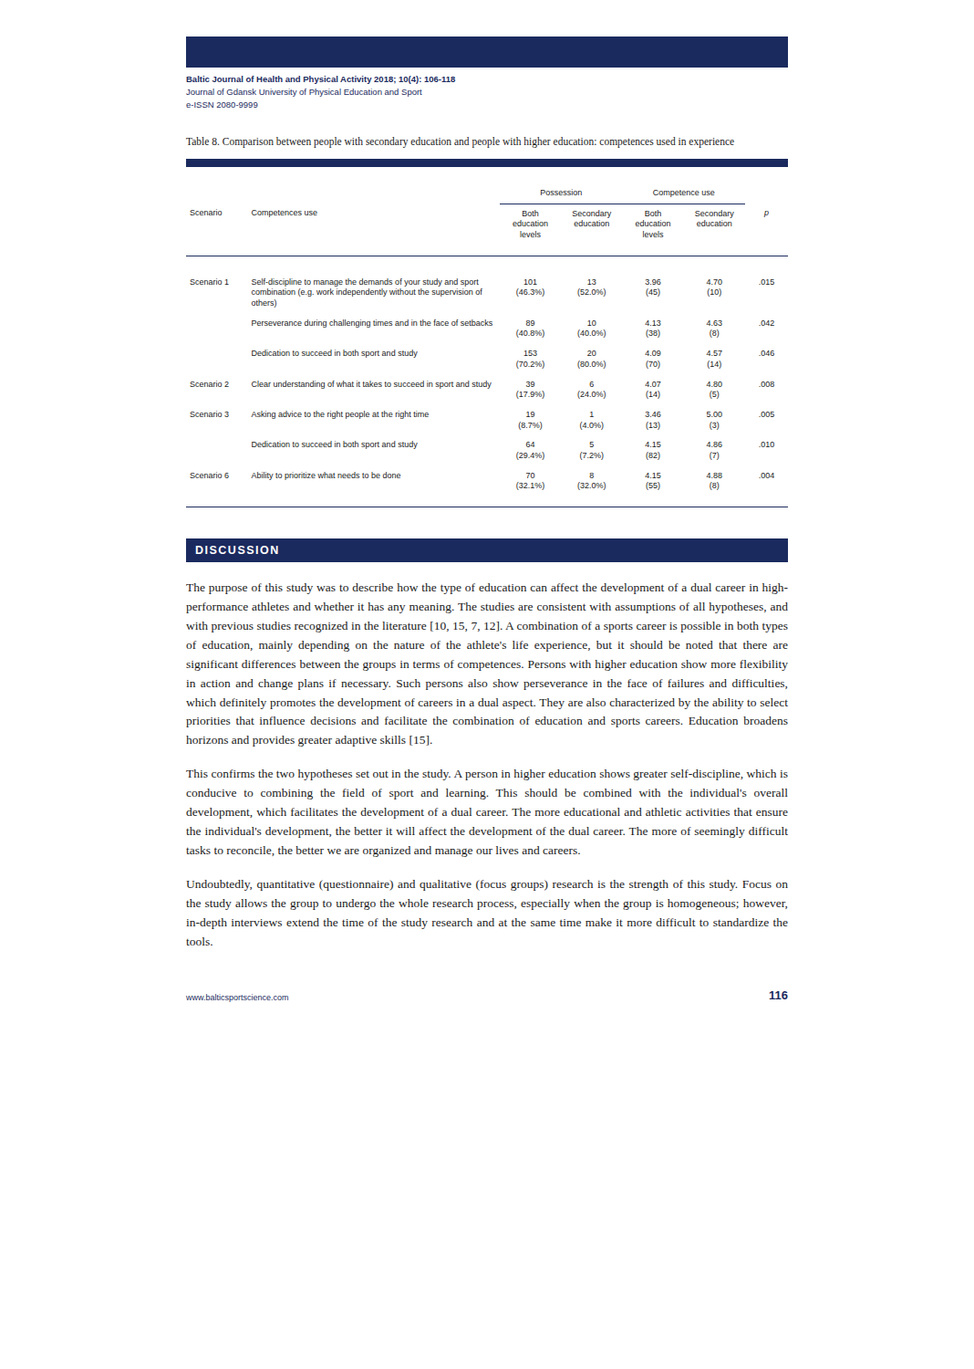Baltic Journal of Health and Physical Activity 2018; 10(4): 106-118
Journal of Gdansk University of Physical Education and Sport
e-ISSN 2080-9999
Table 8. Comparison between people with secondary education and people with higher education: competences used in experience
| | | Possession | Competence use | |
| --- | --- | --- | --- | --- |
| Scenario | Competences use | Both education levels | Secondary education | Both education levels | Secondary education | p |
| Scenario 1 | Self-discipline to manage the demands of your study and sport combination (e.g. work independently without the supervision of others) | 101 (46.3%) | 13 (52.0%) | 3.96 (45) | 4.70 (10) | .015 |
| | Perseverance during challenging times and in the face of setbacks | 89 (40.8%) | 10 (40.0%) | 4.13 (38) | 4.63 (8) | .042 |
| | Dedication to succeed in both sport and study | 153 (70.2%) | 20 (80.0%) | 4.09 (70) | 4.57 (14) | .046 |
| Scenario 2 | Clear understanding of what it takes to succeed in sport and study | 39 (17.9%) | 6 (24.0%) | 4.07 (14) | 4.80 (5) | .008 |
| Scenario 3 | Asking advice to the right people at the right time | 19 (8.7%) | 1 (4.0%) | 3.46 (13) | 5.00 (3) | .005 |
| | Dedication to succeed in both sport and study | 64 (29.4%) | 5 (7.2%) | 4.15 (82) | 4.86 (7) | .010 |
| Scenario 6 | Ability to prioritize what needs to be done | 70 (32.1%) | 8 (32.0%) | 4.15 (55) | 4.88 (8) | .004 |
DISCUSSION
The purpose of this study was to describe how the type of education can affect the development of a dual career in high-performance athletes and whether it has any meaning. The studies are consistent with assumptions of all hypotheses, and with previous studies recognized in the literature [10, 15, 7, 12]. A combination of a sports career is possible in both types of education, mainly depending on the nature of the athlete's life experience, but it should be noted that there are significant differences between the groups in terms of competences. Persons with higher education show more flexibility in action and change plans if necessary. Such persons also show perseverance in the face of failures and difficulties, which definitely promotes the development of careers in a dual aspect. They are also characterized by the ability to select priorities that influence decisions and facilitate the combination of education and sports careers. Education broadens horizons and provides greater adaptive skills [15].
This confirms the two hypotheses set out in the study. A person in higher education shows greater self-discipline, which is conducive to combining the field of sport and learning. This should be combined with the individual's overall development, which facilitates the development of a dual career. The more educational and athletic activities that ensure the individual's development, the better it will affect the development of the dual career. The more of seemingly difficult tasks to reconcile, the better we are organized and manage our lives and careers.
Undoubtedly, quantitative (questionnaire) and qualitative (focus groups) research is the strength of this study. Focus on the study allows the group to undergo the whole research process, especially when the group is homogeneous; however, in-depth interviews extend the time of the study research and at the same time make it more difficult to standardize the tools.
www.balticsportscience.com
116